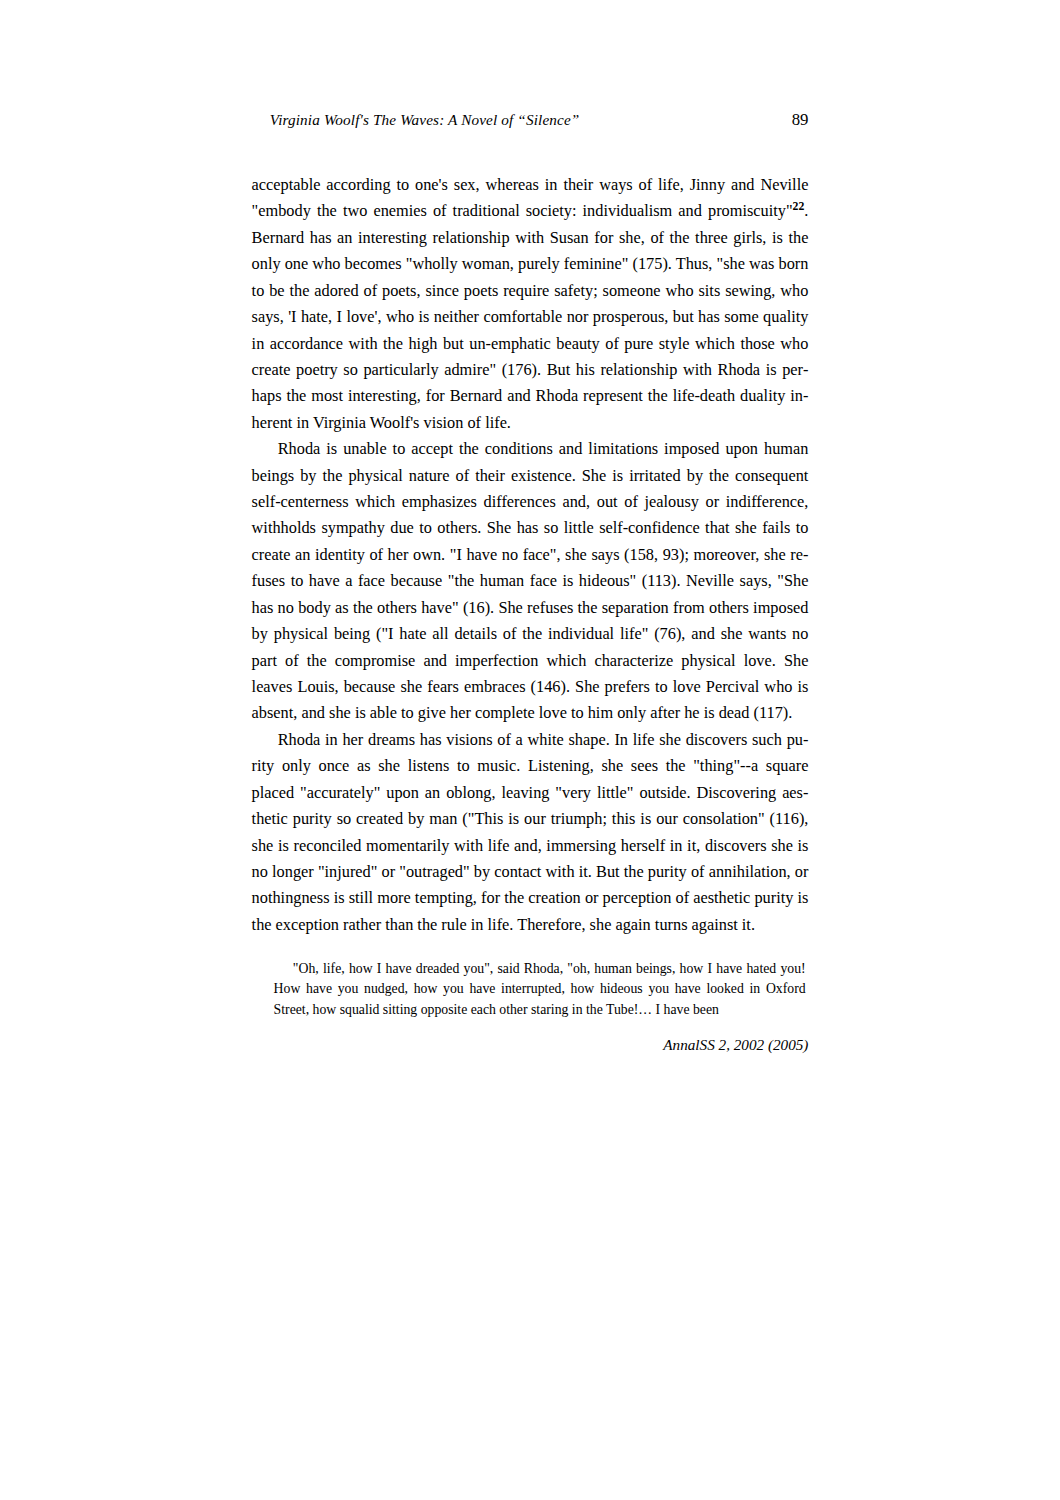Virginia Woolf's The Waves: A Novel of “Silence” 89
acceptable according to one's sex, whereas in their ways of life, Jinny and Neville "embody the two enemies of traditional society: individualism and promiscuity"22. Bernard has an interesting relationship with Susan for she, of the three girls, is the only one who becomes "wholly woman, purely feminine" (175). Thus, "she was born to be the adored of poets, since poets require safety; someone who sits sewing, who says, 'I hate, I love', who is neither comfortable nor prosperous, but has some quality in accordance with the high but un-emphatic beauty of pure style which those who create poetry so particularly admire" (176). But his relationship with Rhoda is perhaps the most interesting, for Bernard and Rhoda represent the life-death duality inherent in Virginia Woolf's vision of life.
Rhoda is unable to accept the conditions and limitations imposed upon human beings by the physical nature of their existence. She is irritated by the consequent self-centerness which emphasizes differences and, out of jealousy or indifference, withholds sympathy due to others. She has so little self-confidence that she fails to create an identity of her own. "I have no face", she says (158, 93); moreover, she refuses to have a face because "the human face is hideous" (113). Neville says, "She has no body as the others have" (16). She refuses the separation from others imposed by physical being ("I hate all details of the individual life" (76), and she wants no part of the compromise and imperfection which characterize physical love. She leaves Louis, because she fears embraces (146). She prefers to love Percival who is absent, and she is able to give her complete love to him only after he is dead (117).
Rhoda in her dreams has visions of a white shape. In life she discovers such purity only once as she listens to music. Listening, she sees the "thing"--a square placed "accurately" upon an oblong, leaving "very little" outside. Discovering aesthetic purity so created by man ("This is our triumph; this is our consolation" (116), she is reconciled momentarily with life and, immersing herself in it, discovers she is no longer "injured" or "outraged" by contact with it. But the purity of annihilation, or nothingness is still more tempting, for the creation or perception of aesthetic purity is the exception rather than the rule in life. Therefore, she again turns against it.
"Oh, life, how I have dreaded you", said Rhoda, "oh, human beings, how I have hated you! How have you nudged, how you have interrupted, how hideous you have looked in Oxford Street, how squalid sitting opposite each other staring in the Tube!… I have been
AnnalSS 2, 2002 (2005)